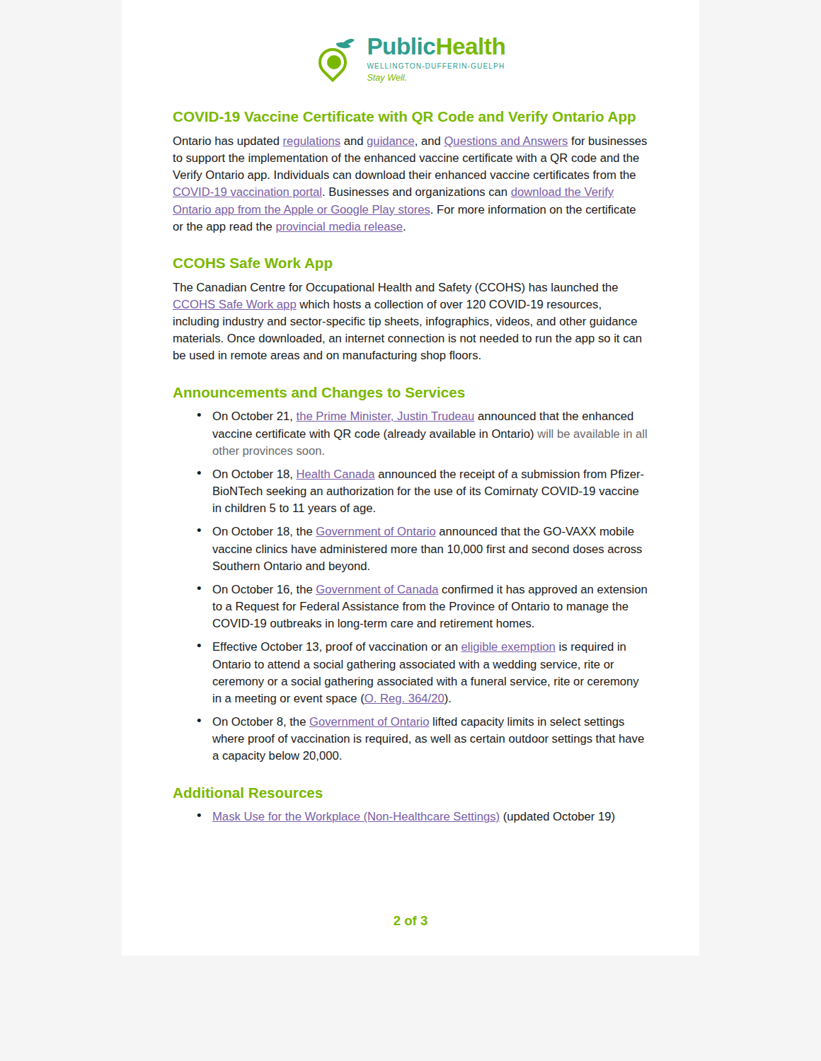Public Health
WELLINGTON-DUFFERIN-GUELPH
Stay Well.
COVID-19 Vaccine Certificate with QR Code and Verify Ontario App
Ontario has updated regulations and guidance, and Questions and Answers for businesses to support the implementation of the enhanced vaccine certificate with a QR code and the Verify Ontario app. Individuals can download their enhanced vaccine certificates from the COVID-19 vaccination portal. Businesses and organizations can download the Verify Ontario app from the Apple or Google Play stores. For more information on the certificate or the app read the provincial media release.
CCOHS Safe Work App
The Canadian Centre for Occupational Health and Safety (CCOHS) has launched the CCOHS Safe Work app which hosts a collection of over 120 COVID-19 resources, including industry and sector-specific tip sheets, infographics, videos, and other guidance materials. Once downloaded, an internet connection is not needed to run the app so it can be used in remote areas and on manufacturing shop floors.
Announcements and Changes to Services
On October 21, the Prime Minister, Justin Trudeau announced that the enhanced vaccine certificate with QR code (already available in Ontario) will be available in all other provinces soon.
On October 18, Health Canada announced the receipt of a submission from Pfizer-BioNTech seeking an authorization for the use of its Comirnaty COVID-19 vaccine in children 5 to 11 years of age.
On October 18, the Government of Ontario announced that the GO-VAXX mobile vaccine clinics have administered more than 10,000 first and second doses across Southern Ontario and beyond.
On October 16, the Government of Canada confirmed it has approved an extension to a Request for Federal Assistance from the Province of Ontario to manage the COVID-19 outbreaks in long-term care and retirement homes.
Effective October 13, proof of vaccination or an eligible exemption is required in Ontario to attend a social gathering associated with a wedding service, rite or ceremony or a social gathering associated with a funeral service, rite or ceremony in a meeting or event space (O. Reg. 364/20).
On October 8, the Government of Ontario lifted capacity limits in select settings where proof of vaccination is required, as well as certain outdoor settings that have a capacity below 20,000.
Additional Resources
Mask Use for the Workplace (Non-Healthcare Settings) (updated October 19)
2 of 3